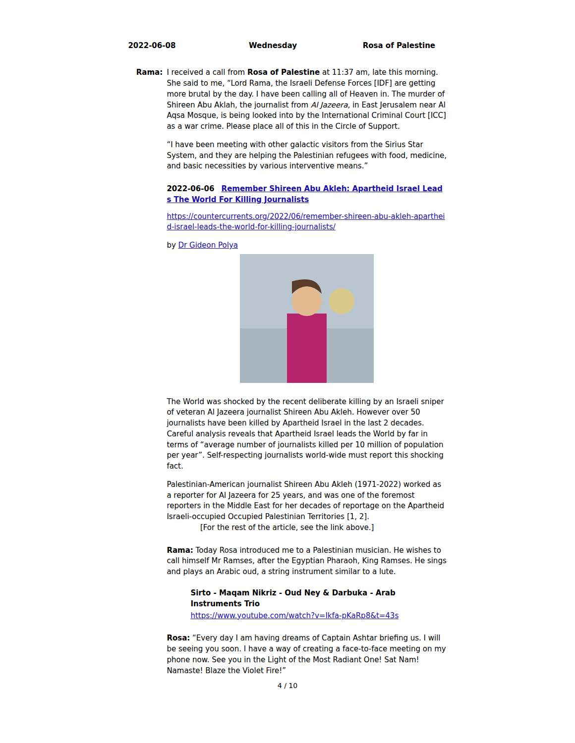2022-06-08 Wednesday Rosa of Palestine
Rama:
I received a call from Rosa of Palestine at 11:37 am, late this morning. She said to me, “Lord Rama, the Israeli Defense Forces [IDF] are getting more brutal by the day. I have been calling all of Heaven in. The murder of Shireen Abu Aklah, the journalist from Al Jazeera, in East Jerusalem near Al Aqsa Mosque, is being looked into by the International Criminal Court [ICC] as a war crime. Please place all of this in the Circle of Support.
“I have been meeting with other galactic visitors from the Sirius Star System, and they are helping the Palestinian refugees with food, medicine, and basic necessities by various interventive means.”
2022-06-06 Remember Shireen Abu Akleh: Apartheid Israel Leads The World For Killing Journalists
https://countercurrents.org/2022/06/remember-shireen-abu-akleh-apartheid-israel-leads-the-world-for-killing-journalists/
by Dr Gideon Polya
The World was shocked by the recent deliberate killing by an Israeli sniper of veteran Al Jazeera journalist Shireen Abu Akleh. However over 50 journalists have been killed by Apartheid Israel in the last 2 decades. Careful analysis reveals that Apartheid Israel leads the World by far in terms of “average number of journalists killed per 10 million of population per year”. Self-respecting journalists world-wide must report this shocking fact.
Palestinian-American journalist Shireen Abu Akleh (1971-2022) worked as a reporter for Al Jazeera for 25 years, and was one of the foremost reporters in the Middle East for her decades of reportage on the Apartheid Israeli-occupied Occupied Palestinian Territories [1, 2]. [For the rest of the article, see the link above.]
Rama: Today Rosa introduced me to a Palestinian musician. He wishes to call himself Mr Ramses, after the Egyptian Pharaoh, King Ramses. He sings and plays an Arabic oud, a string instrument similar to a lute.
Sirto - Maqam Nikriz - Oud Ney & Darbuka - Arab Instruments Trio
https://www.youtube.com/watch?v=Ikfa-pKaRp8&t=43s
Rosa: “Every day I am having dreams of Captain Ashtar briefing us. I will be seeing you soon. I have a way of creating a face-to-face meeting on my phone now. See you in the Light of the Most Radiant One! Sat Nam! Namaste! Blaze the Violet Fire!”
4 / 10